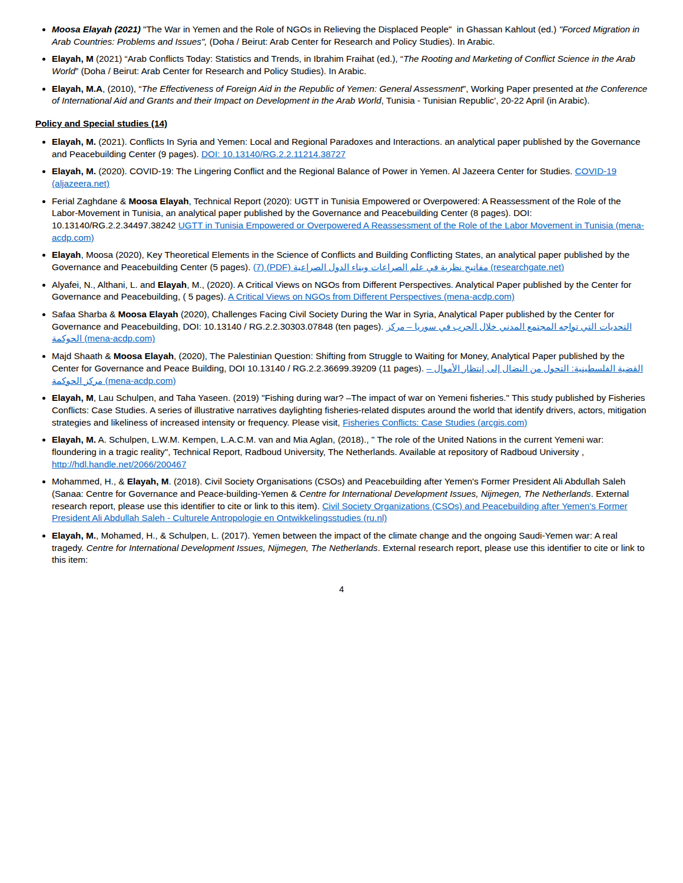Moosa Elayah (2021) "The War in Yemen and the Role of NGOs in Relieving the Displaced People" in Ghassan Kahlout (ed.) "Forced Migration in Arab Countries: Problems and Issues", (Doha / Beirut: Arab Center for Research and Policy Studies). In Arabic.
Elayah, M (2021) “Arab Conflicts Today: Statistics and Trends, in Ibrahim Fraihat (ed.), “The Rooting and Marketing of Conflict Science in the Arab World” (Doha / Beirut: Arab Center for Research and Policy Studies). In Arabic.
Elayah, M.A, (2010), “The Effectiveness of Foreign Aid in the Republic of Yemen: General Assessment”, Working Paper presented at the Conference of International Aid and Grants and their Impact on Development in the Arab World, Tunisia - Tunisian Republic', 20-22 April (in Arabic).
Policy and Special studies (14)
Elayah, M. (2021). Conflicts In Syria and Yemen: Local and Regional Paradoxes and Interactions. an analytical paper published by the Governance and Peacebuilding Center (9 pages). DOI: 10.13140/RG.2.2.11214.38727
Elayah, M. (2020). COVID-19: The Lingering Conflict and the Regional Balance of Power in Yemen. Al Jazeera Center for Studies. COVID-19 (aljazeera.net)
Ferial Zaghdane & Moosa Elayah, Technical Report (2020): UGTT in Tunisia Empowered or Overpowered: A Reassessment of the Role of the Labor-Movement in Tunisia, an analytical paper published by the Governance and Peacebuilding Center (8 pages). DOI: 10.13140/RG.2.2.34497.38242 UGTT in Tunisia Empowered or Overpowered A Reassessment of the Role of the Labor Movement in Tunisia (mena-acdp.com)
Elayah, Moosa (2020), Key Theoretical Elements in the Science of Conflicts and Building Conflicting States, an analytical paper published by the Governance and Peacebuilding Center (5 pages). (7) (PDF) مفاتيح نظرية في علم الصراعات وبناء الدول الصراعية (researchgate.net)
Alyafei, N., Althani, L. and Elayah, M., (2020). A Critical Views on NGOs from Different Perspectives. Analytical Paper published by the Center for Governance and Peacebuilding, ( 5 pages). A Critical Views on NGOs from Different Perspectives (mena-acdp.com)
Safaa Sharba & Moosa Elayah (2020), Challenges Facing Civil Society During the War in Syria, Analytical Paper published by the Center for Governance and Peacebuilding, DOI: 10.13140 / RG.2.2.30303.07848 (ten pages). التحديات التي تواجه المجتمع المدني خلال الحرب في سوريا – مركز الحوكمة (mena-acdp.com)
Majd Shaath & Moosa Elayah, (2020), The Palestinian Question: Shifting from Struggle to Waiting for Money, Analytical Paper published by the Center for Governance and Peace Building, DOI 10.13140 / RG.2.2.36699.39209 (11 pages). القضية الفلسطينية: التحول من النضال إلى إنتظار الأموال – مركز الحوكمة (mena-acdp.com)
Elayah, M, Lau Schulpen, and Taha Yaseen. (2019) "Fishing during war? –The impact of war on Yemeni fisheries." This study published by Fisheries Conflicts: Case Studies. A series of illustrative narratives daylighting fisheries-related disputes around the world that identify drivers, actors, mitigation strategies and likeliness of increased intensity or frequency. Please visit, Fisheries Conflicts: Case Studies (arcgis.com)
Elayah, M. A. Schulpen, L.W.M. Kempen, L.A.C.M. van and Mia Aglan, (2018)., " The role of the United Nations in the current Yemeni war: floundering in a tragic reality", Technical Report, Radboud University, The Netherlands. Available at repository of Radboud University , http://hdl.handle.net/2066/200467
Mohammed, H., & Elayah, M. (2018). Civil Society Organisations (CSOs) and Peacebuilding after Yemen's Former President Ali Abdullah Saleh (Sanaa: Centre for Governance and Peace-building-Yemen & Centre for International Development Issues, Nijmegen, The Netherlands. External research report, please use this identifier to cite or link to this item). Civil Society Organizations (CSOs) and Peacebuilding after Yemen's Former President Ali Abdullah Saleh - Culturele Antropologie en Ontwikkelingsstudies (ru.nl)
Elayah, M., Mohamed, H., & Schulpen, L. (2017). Yemen between the impact of the climate change and the ongoing Saudi-Yemen war: A real tragedy. Centre for International Development Issues, Nijmegen, The Netherlands. External research report, please use this identifier to cite or link to this item:
4